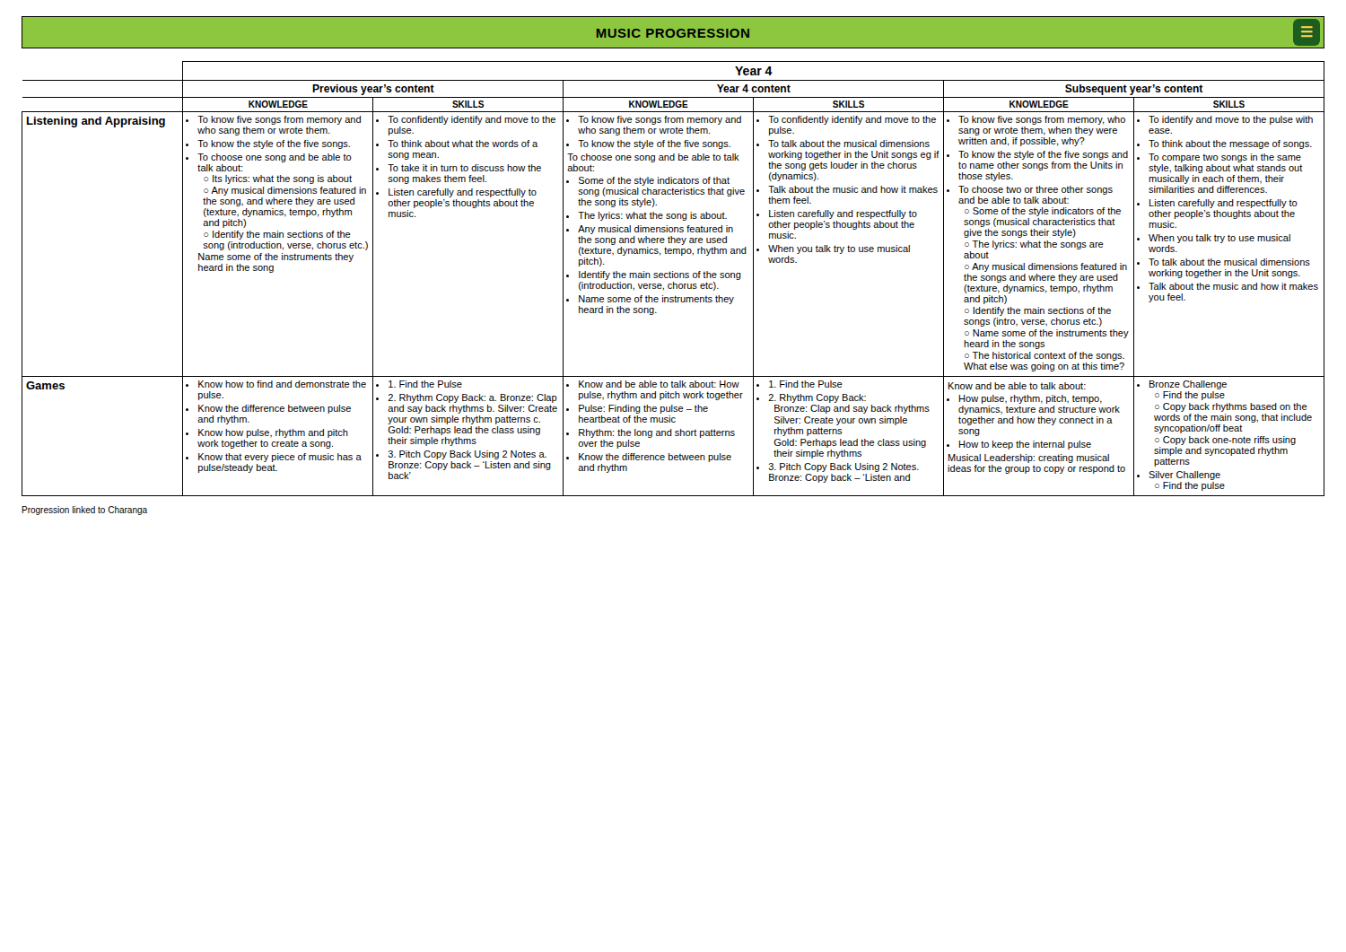MUSIC PROGRESSION
☰
| | Year 4 |
| | Previous year’s content | Year 4 content | Subsequent year’s content |
| | KNOWLEDGE | SKILLS | KNOWLEDGE | SKILLS | KNOWLEDGE | SKILLS |
| Listening and Appraising | To know five songs from memory and who sang them or wrote them. To know the style of the five songs. To choose one song and be able to talk about: ○ Its lyrics: what the song is about ○ Any musical dimensions featured in the song, and where they are used (texture, dynamics, tempo, rhythm and pitch) ○ Identify the main sections of the song (introduction, verse, chorus etc.) Name some of the instruments they heard in the song | To confidently identify and move to the pulse. To think about what the words of a song mean. To take it in turn to discuss how the song makes them feel. Listen carefully and respectfully to other people’s thoughts about the music. | To know five songs from memory and who sang them or wrote them. To know the style of the five songs. To choose one song and be able to talk about: Some of the style indicators of that song (musical characteristics that give the song its style). The lyrics: what the song is about. Any musical dimensions featured in the song and where they are used (texture, dynamics, tempo, rhythm and pitch). Identify the main sections of the song (introduction, verse, chorus etc). Name some of the instruments they heard in the song. | To confidently identify and move to the pulse. To talk about the musical dimensions working together in the Unit songs eg if the song gets louder in the chorus (dynamics). Talk about the music and how it makes them feel. Listen carefully and respectfully to other people’s thoughts about the music. When you talk try to use musical words. | To know five songs from memory, who sang or wrote them, when they were written and, if possible, why? To know the style of the five songs and to name other songs from the Units in those styles. To choose two or three other songs and be able to talk about: ○ Some of the style indicators of the songs (musical characteristics that give the songs their style) ○ The lyrics: what the songs are about ○ Any musical dimensions featured in the songs and where they are used (texture, dynamics, tempo, rhythm and pitch) ○ Identify the main sections of the songs (intro, verse, chorus etc.) ○ Name some of the instruments they heard in the songs ○ The historical context of the songs. What else was going on at this time? | To identify and move to the pulse with ease. To think about the message of songs. To compare two songs in the same style, talking about what stands out musically in each of them, their similarities and differences. Listen carefully and respectfully to other people’s thoughts about the music. When you talk try to use musical words. To talk about the musical dimensions working together in the Unit songs. Talk about the music and how it makes you feel. |
| Games | Know how to find and demonstrate the pulse. Know the difference between pulse and rhythm. Know how pulse, rhythm and pitch work together to create a song. Know that every piece of music has a pulse/steady beat. | 1. Find the Pulse 2. Rhythm Copy Back: a. Bronze: Clap and say back rhythms b. Silver: Create your own simple rhythm patterns c. Gold: Perhaps lead the class using their simple rhythms 3. Pitch Copy Back Using 2 Notes a. Bronze: Copy back – ‘Listen and sing back’ | Know and be able to talk about: How pulse, rhythm and pitch work together Pulse: Finding the pulse – the heartbeat of the music Rhythm: the long and short patterns over the pulse Know the difference between pulse and rhythm | 1. Find the Pulse 2. Rhythm Copy Back: Bronze: Clap and say back rhythms Silver: Create your own simple rhythm patterns Gold: Perhaps lead the class using their simple rhythms 3. Pitch Copy Back Using 2 Notes. Bronze: Copy back – ‘Listen and | Know and be able to talk about: How pulse, rhythm, pitch, tempo, dynamics, texture and structure work together and how they connect in a song How to keep the internal pulse Musical Leadership: creating musical ideas for the group to copy or respond to | Bronze Challenge ○ Find the pulse ○ Copy back rhythms based on the words of the main song, that include syncopation/off beat ○ Copy back one-note riffs using simple and syncopated rhythm patterns Silver Challenge ○ Find the pulse |
Progression linked to Charanga